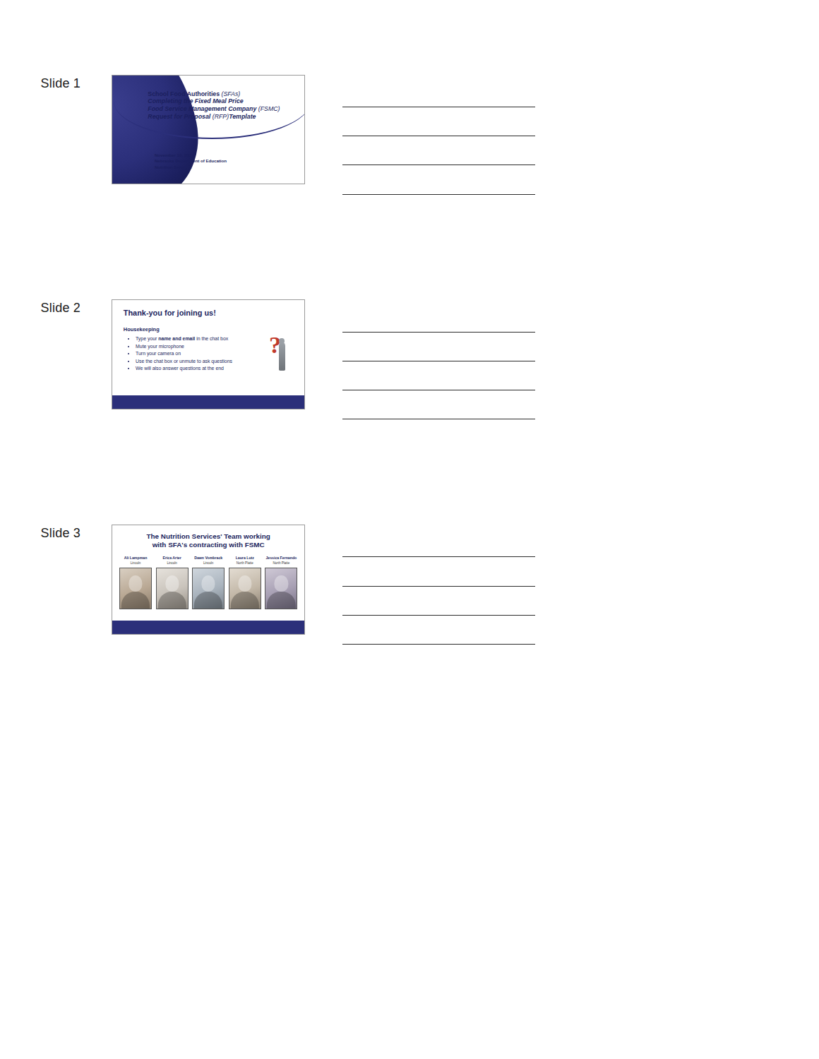Slide 1
School Food Authorities (SFAs)
Completing the Fixed Meal Price
Food Service Management Company (FSMC)
Request for Proposal (RFP) Template
November 10, 2021
Nebraska Department of Education
Nutrition Services
Slide 2
Thank-you for joining us!
Housekeeping
Type your name and email in the chat box
Mute your microphone
Turn your camera on
Use the chat box or unmute to ask questions
We will also answer questions at the end
?
Slide 3
The Nutrition Services' Team working
with SFA's contracting with FSMC
Ali Lampman
Lincoln
Erica Arter
Lincoln
Dawn Vombrack
Lincoln
Laura Lutz
North Platte
Jessica Fernando
North Platte